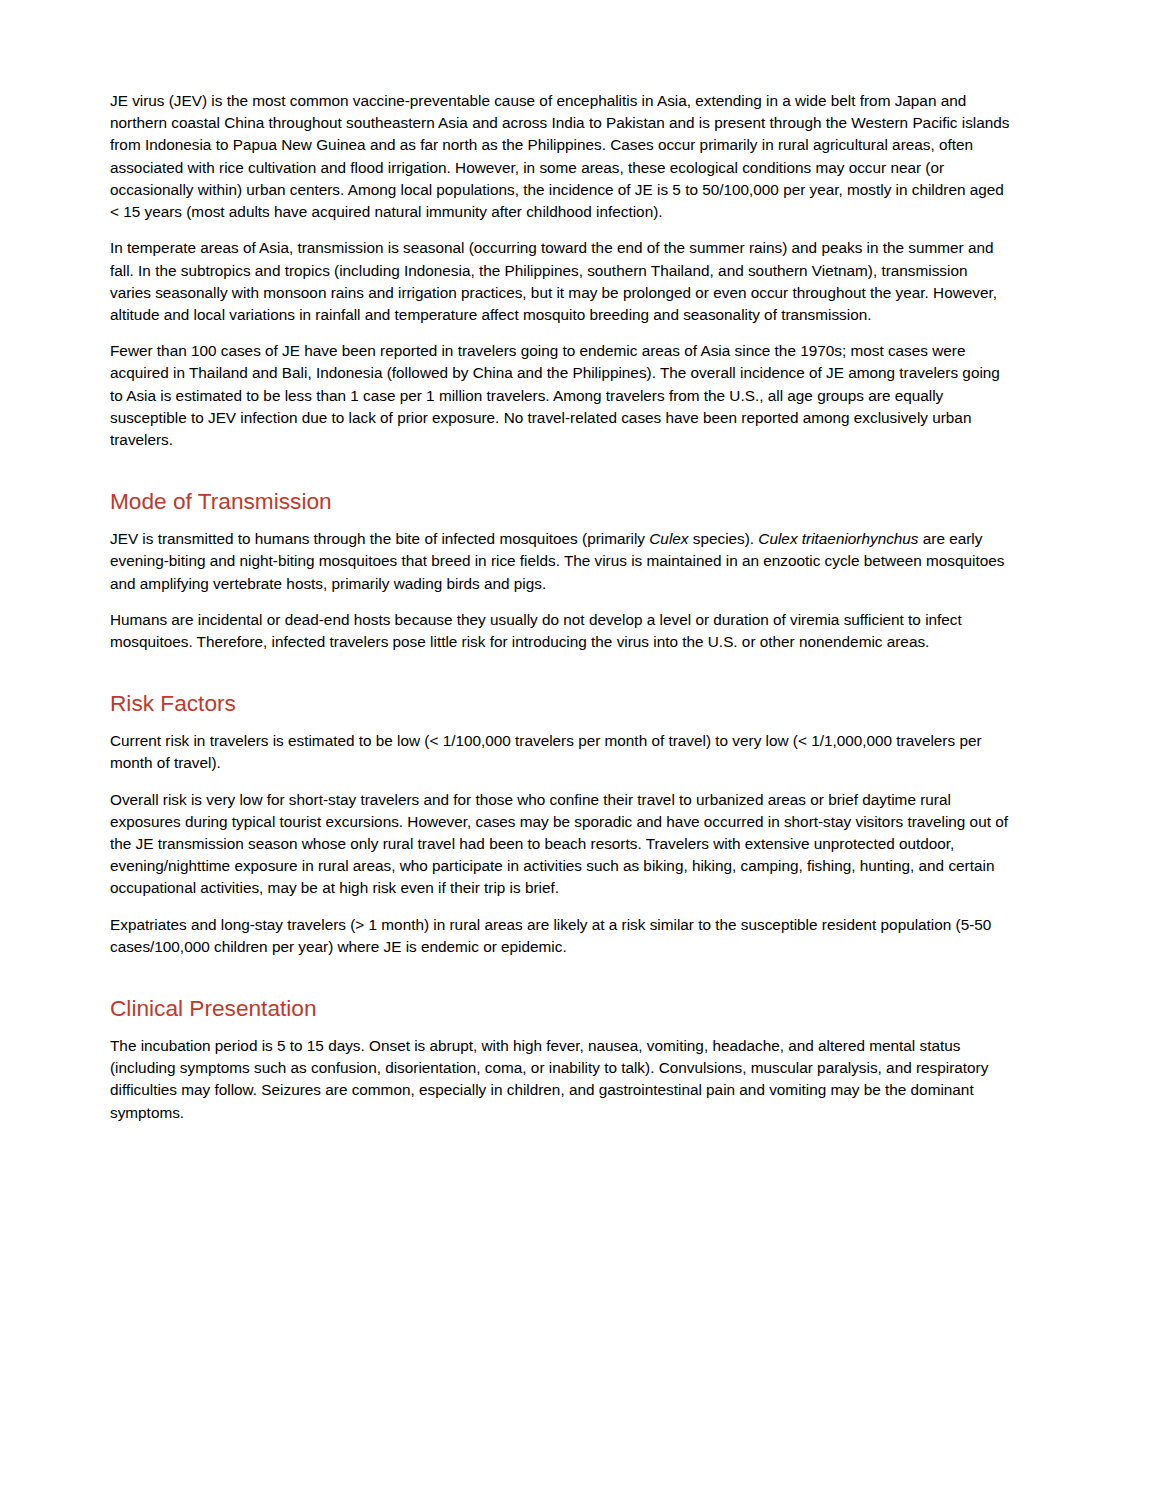JE virus (JEV) is the most common vaccine-preventable cause of encephalitis in Asia, extending in a wide belt from Japan and northern coastal China throughout southeastern Asia and across India to Pakistan and is present through the Western Pacific islands from Indonesia to Papua New Guinea and as far north as the Philippines. Cases occur primarily in rural agricultural areas, often associated with rice cultivation and flood irrigation. However, in some areas, these ecological conditions may occur near (or occasionally within) urban centers. Among local populations, the incidence of JE is 5 to 50/100,000 per year, mostly in children aged < 15 years (most adults have acquired natural immunity after childhood infection).
In temperate areas of Asia, transmission is seasonal (occurring toward the end of the summer rains) and peaks in the summer and fall. In the subtropics and tropics (including Indonesia, the Philippines, southern Thailand, and southern Vietnam), transmission varies seasonally with monsoon rains and irrigation practices, but it may be prolonged or even occur throughout the year. However, altitude and local variations in rainfall and temperature affect mosquito breeding and seasonality of transmission.
Fewer than 100 cases of JE have been reported in travelers going to endemic areas of Asia since the 1970s; most cases were acquired in Thailand and Bali, Indonesia (followed by China and the Philippines). The overall incidence of JE among travelers going to Asia is estimated to be less than 1 case per 1 million travelers. Among travelers from the U.S., all age groups are equally susceptible to JEV infection due to lack of prior exposure. No travel-related cases have been reported among exclusively urban travelers.
Mode of Transmission
JEV is transmitted to humans through the bite of infected mosquitoes (primarily Culex species). Culex tritaeniorhynchus are early evening-biting and night-biting mosquitoes that breed in rice fields. The virus is maintained in an enzootic cycle between mosquitoes and amplifying vertebrate hosts, primarily wading birds and pigs.
Humans are incidental or dead-end hosts because they usually do not develop a level or duration of viremia sufficient to infect mosquitoes. Therefore, infected travelers pose little risk for introducing the virus into the U.S. or other nonendemic areas.
Risk Factors
Current risk in travelers is estimated to be low (< 1/100,000 travelers per month of travel) to very low (< 1/1,000,000 travelers per month of travel).
Overall risk is very low for short-stay travelers and for those who confine their travel to urbanized areas or brief daytime rural exposures during typical tourist excursions. However, cases may be sporadic and have occurred in short-stay visitors traveling out of the JE transmission season whose only rural travel had been to beach resorts. Travelers with extensive unprotected outdoor, evening/nighttime exposure in rural areas, who participate in activities such as biking, hiking, camping, fishing, hunting, and certain occupational activities, may be at high risk even if their trip is brief.
Expatriates and long-stay travelers (> 1 month) in rural areas are likely at a risk similar to the susceptible resident population (5-50 cases/100,000 children per year) where JE is endemic or epidemic.
Clinical Presentation
The incubation period is 5 to 15 days. Onset is abrupt, with high fever, nausea, vomiting, headache, and altered mental status (including symptoms such as confusion, disorientation, coma, or inability to talk). Convulsions, muscular paralysis, and respiratory difficulties may follow. Seizures are common, especially in children, and gastrointestinal pain and vomiting may be the dominant symptoms.